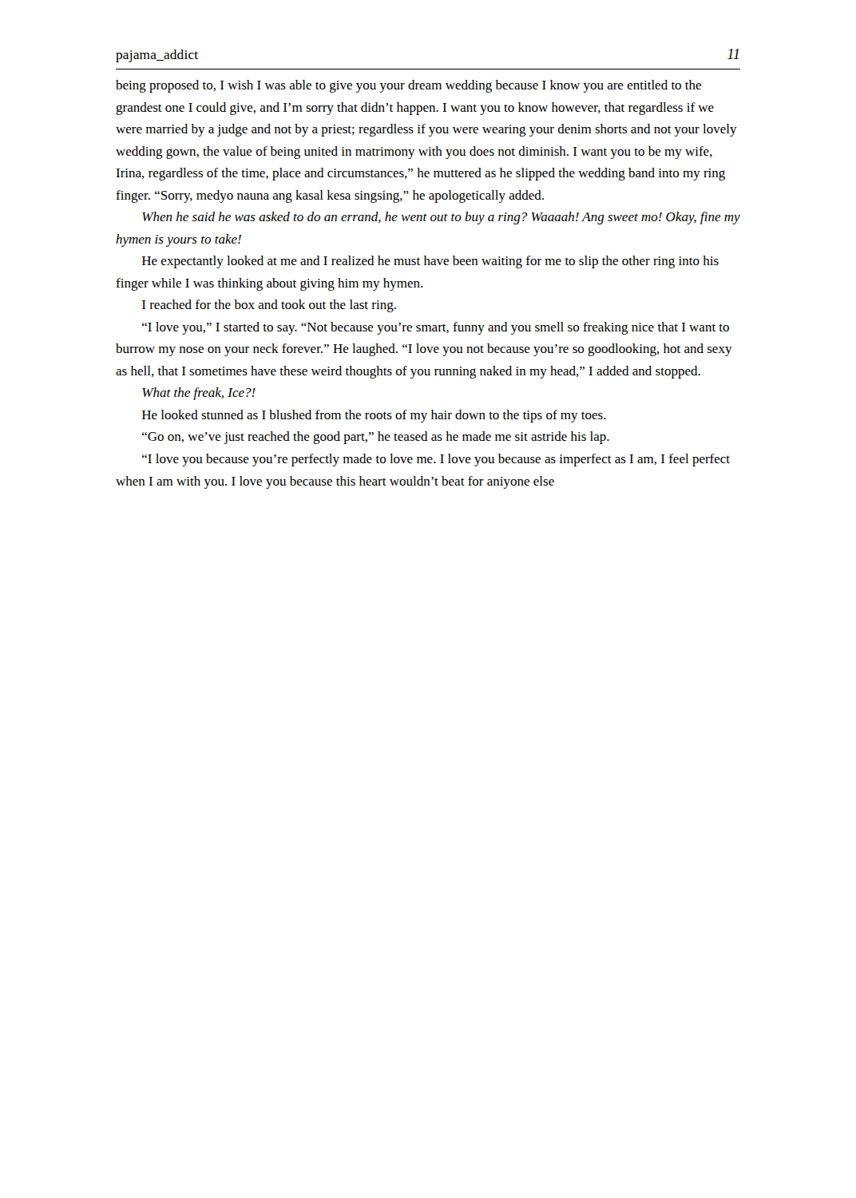pajama_addict 11
being proposed to, I wish I was able to give you your dream wedding because I know you are entitled to the grandest one I could give, and I’m sorry that didn’t happen. I want you to know however, that regardless if we were married by a judge and not by a priest; regardless if you were wearing your denim shorts and not your lovely wedding gown, the value of being united in matrimony with you does not diminish. I want you to be my wife, Irina, regardless of the time, place and circumstances,” he muttered as he slipped the wedding band into my ring finger. “Sorry, medyo nauna ang kasal kesa singsing,” he apologetically added.
When he said he was asked to do an errand, he went out to buy a ring? Waaaah! Ang sweet mo! Okay, fine my hymen is yours to take!
He expectantly looked at me and I realized he must have been waiting for me to slip the other ring into his finger while I was thinking about giving him my hymen.
I reached for the box and took out the last ring.
“I love you,” I started to say. “Not because you’re smart, funny and you smell so freaking nice that I want to burrow my nose on your neck forever.” He laughed. “I love you not because you’re so goodlooking, hot and sexy as hell, that I sometimes have these weird thoughts of you running naked in my head,” I added and stopped.
What the freak, Ice?!
He looked stunned as I blushed from the roots of my hair down to the tips of my toes.
“Go on, we’ve just reached the good part,” he teased as he made me sit astride his lap.
“I love you because you’re perfectly made to love me. I love you because as imperfect as I am, I feel perfect when I am with you. I love you because this heart wouldn’t beat for aniyone else